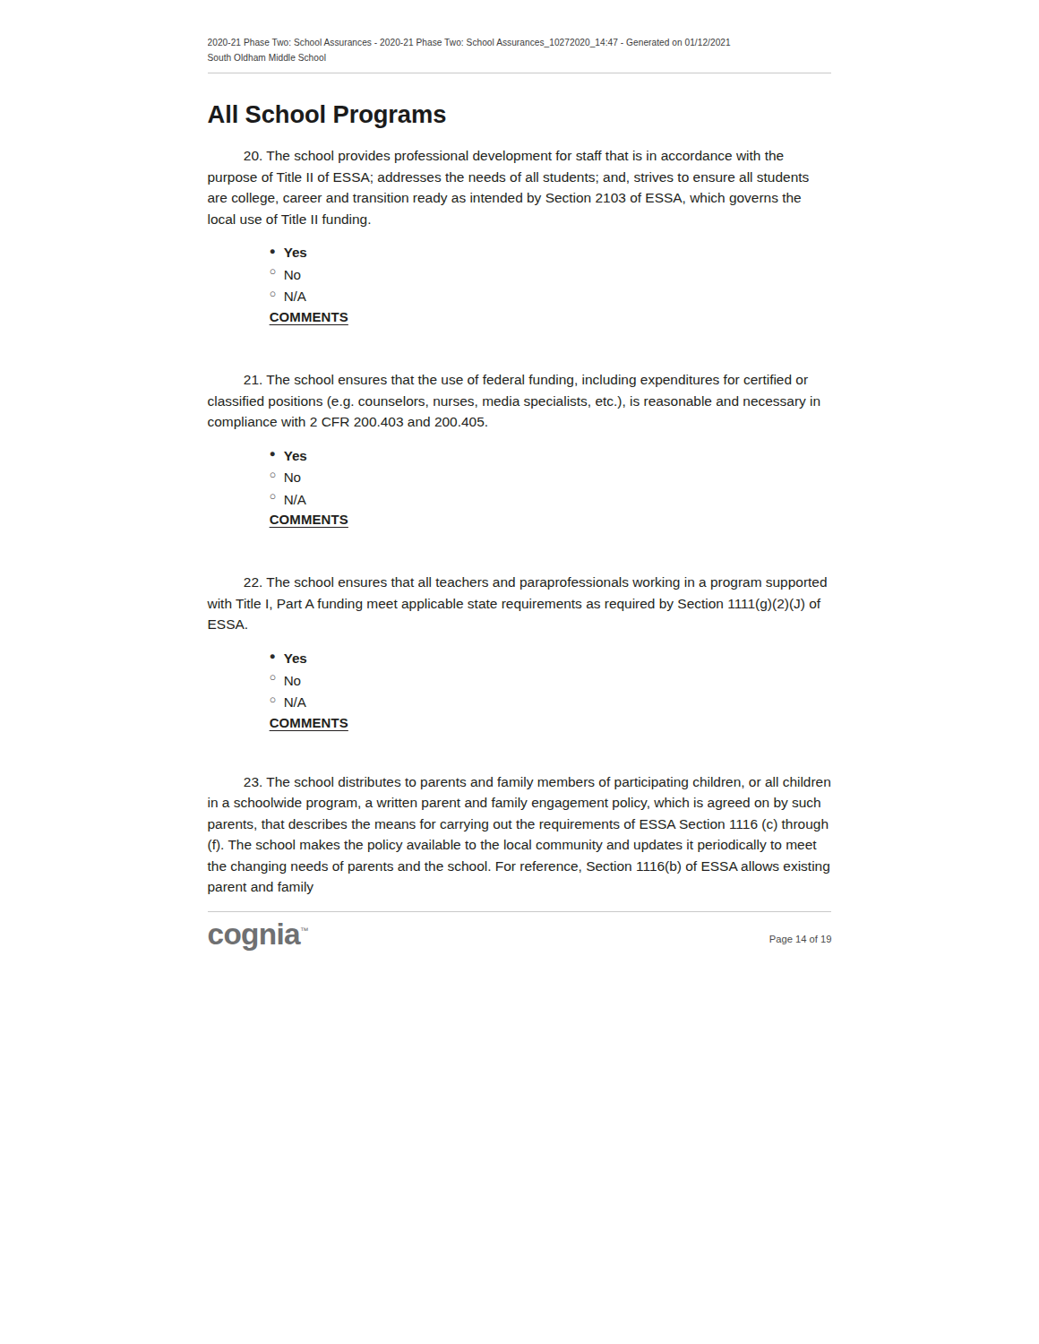2020-21 Phase Two: School Assurances - 2020-21 Phase Two: School Assurances_10272020_14:47 - Generated on 01/12/2021
South Oldham Middle School
All School Programs
20. The school provides professional development for staff that is in accordance with the purpose of Title II of ESSA; addresses the needs of all students; and, strives to ensure all students are college, career and transition ready as intended by Section 2103 of ESSA, which governs the local use of Title II funding.
Yes
No
N/A
COMMENTS
21. The school ensures that the use of federal funding, including expenditures for certified or classified positions (e.g. counselors, nurses, media specialists, etc.), is reasonable and necessary in compliance with 2 CFR 200.403 and 200.405.
Yes
No
N/A
COMMENTS
22. The school ensures that all teachers and paraprofessionals working in a program supported with Title I, Part A funding meet applicable state requirements as required by Section 1111(g)(2)(J) of ESSA.
Yes
No
N/A
COMMENTS
23. The school distributes to parents and family members of participating children, or all children in a schoolwide program, a written parent and family engagement policy, which is agreed on by such parents, that describes the means for carrying out the requirements of ESSA Section 1116 (c) through (f). The school makes the policy available to the local community and updates it periodically to meet the changing needs of parents and the school. For reference, Section 1116(b) of ESSA allows existing parent and family
cognia™
Page 14 of 19